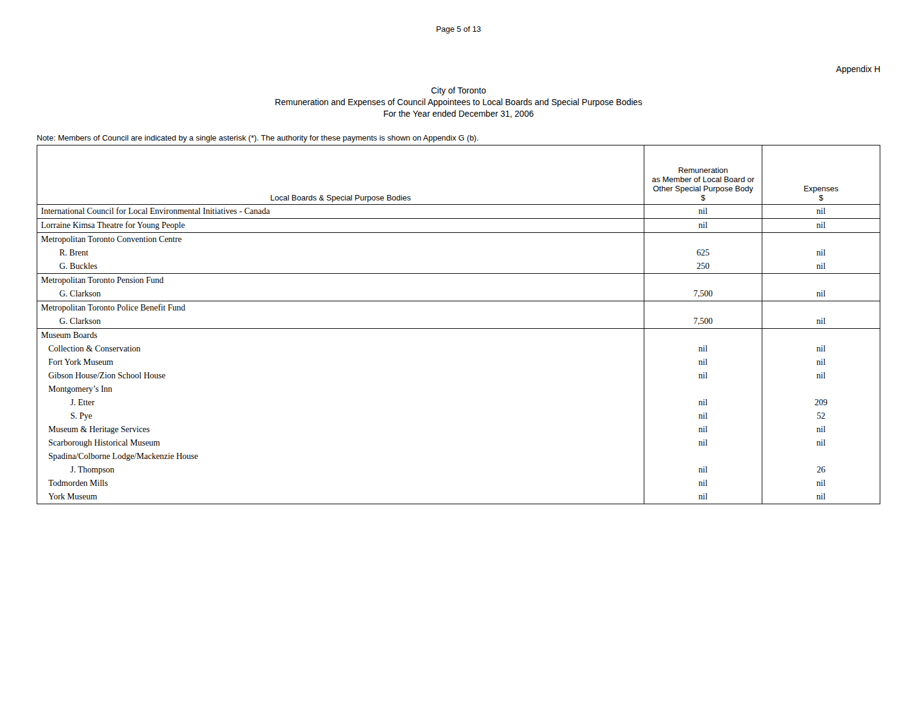Page 5 of 13
Appendix H
City of Toronto
Remuneration and Expenses of Council Appointees to Local Boards and Special Purpose Bodies
For the Year ended December 31, 2006
Note: Members of Council are indicated by a single asterisk (*). The authority for these payments is shown on Appendix G (b).
| Local Boards & Special Purpose Bodies | Remuneration as Member of Local Board or Other Special Purpose Body $ | Expenses $ |
| --- | --- | --- |
| International Council for Local Environmental Initiatives - Canada | nil | nil |
| Lorraine Kimsa Theatre for Young People | nil | nil |
| Metropolitan Toronto Convention Centre | | |
| R. Brent | 625 | nil |
| G. Buckles | 250 | nil |
| Metropolitan Toronto Pension Fund | | |
| G. Clarkson | 7,500 | nil |
| Metropolitan Toronto Police Benefit Fund | | |
| G. Clarkson | 7,500 | nil |
| Museum Boards | | |
| Collection & Conservation | nil | nil |
| Fort York Museum | nil | nil |
| Gibson House/Zion School House | nil | nil |
| Montgomery’s Inn | | |
| J. Etter | nil | 209 |
| S. Pye | nil | 52 |
| Museum & Heritage Services | nil | nil |
| Scarborough Historical Museum | nil | nil |
| Spadina/Colborne Lodge/Mackenzie House | | |
| J. Thompson | nil | 26 |
| Todmorden Mills | nil | nil |
| York Museum | nil | nil |